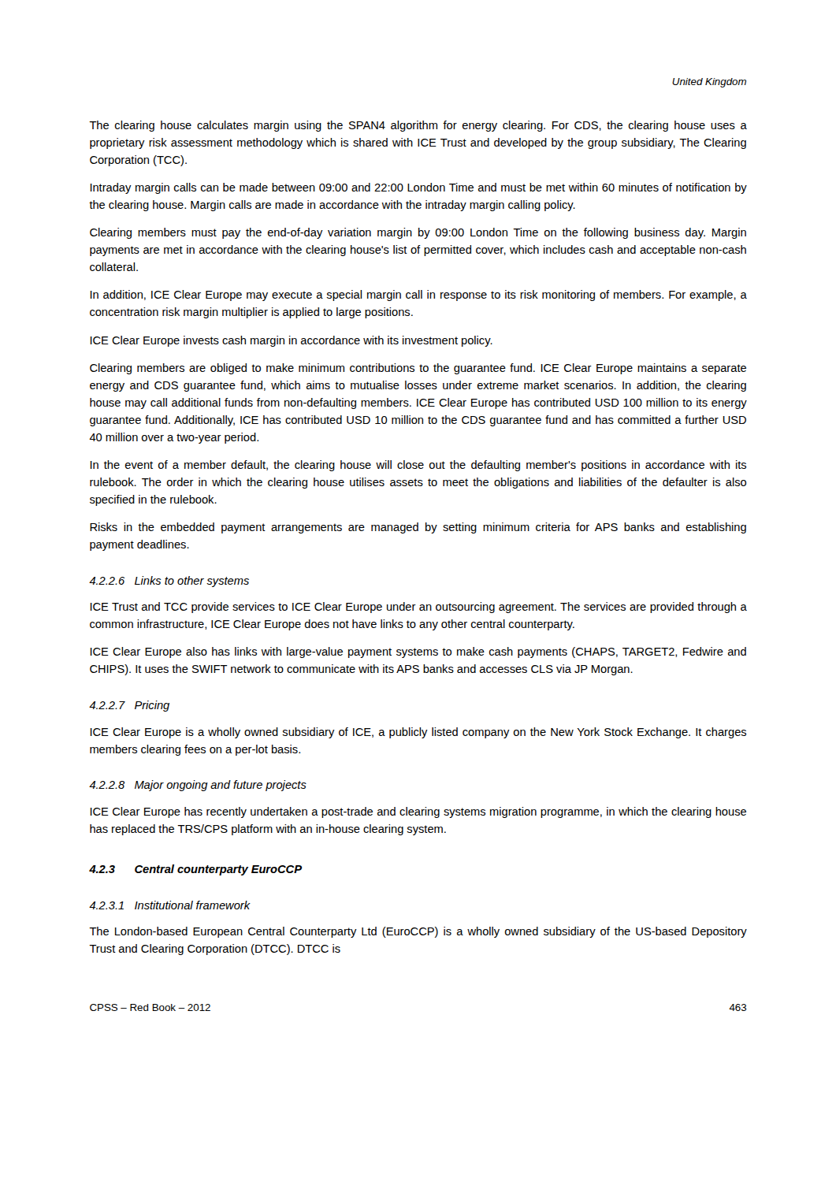United Kingdom
The clearing house calculates margin using the SPAN4 algorithm for energy clearing. For CDS, the clearing house uses a proprietary risk assessment methodology which is shared with ICE Trust and developed by the group subsidiary, The Clearing Corporation (TCC).
Intraday margin calls can be made between 09:00 and 22:00 London Time and must be met within 60 minutes of notification by the clearing house. Margin calls are made in accordance with the intraday margin calling policy.
Clearing members must pay the end-of-day variation margin by 09:00 London Time on the following business day. Margin payments are met in accordance with the clearing house's list of permitted cover, which includes cash and acceptable non-cash collateral.
In addition, ICE Clear Europe may execute a special margin call in response to its risk monitoring of members. For example, a concentration risk margin multiplier is applied to large positions.
ICE Clear Europe invests cash margin in accordance with its investment policy.
Clearing members are obliged to make minimum contributions to the guarantee fund. ICE Clear Europe maintains a separate energy and CDS guarantee fund, which aims to mutualise losses under extreme market scenarios. In addition, the clearing house may call additional funds from non-defaulting members. ICE Clear Europe has contributed USD 100 million to its energy guarantee fund. Additionally, ICE has contributed USD 10 million to the CDS guarantee fund and has committed a further USD 40 million over a two-year period.
In the event of a member default, the clearing house will close out the defaulting member's positions in accordance with its rulebook. The order in which the clearing house utilises assets to meet the obligations and liabilities of the defaulter is also specified in the rulebook.
Risks in the embedded payment arrangements are managed by setting minimum criteria for APS banks and establishing payment deadlines.
4.2.2.6 Links to other systems
ICE Trust and TCC provide services to ICE Clear Europe under an outsourcing agreement. The services are provided through a common infrastructure, ICE Clear Europe does not have links to any other central counterparty.
ICE Clear Europe also has links with large-value payment systems to make cash payments (CHAPS, TARGET2, Fedwire and CHIPS). It uses the SWIFT network to communicate with its APS banks and accesses CLS via JP Morgan.
4.2.2.7 Pricing
ICE Clear Europe is a wholly owned subsidiary of ICE, a publicly listed company on the New York Stock Exchange. It charges members clearing fees on a per-lot basis.
4.2.2.8 Major ongoing and future projects
ICE Clear Europe has recently undertaken a post-trade and clearing systems migration programme, in which the clearing house has replaced the TRS/CPS platform with an in-house clearing system.
4.2.3 Central counterparty EuroCCP
4.2.3.1 Institutional framework
The London-based European Central Counterparty Ltd (EuroCCP) is a wholly owned subsidiary of the US-based Depository Trust and Clearing Corporation (DTCC). DTCC is
CPSS – Red Book – 2012 463